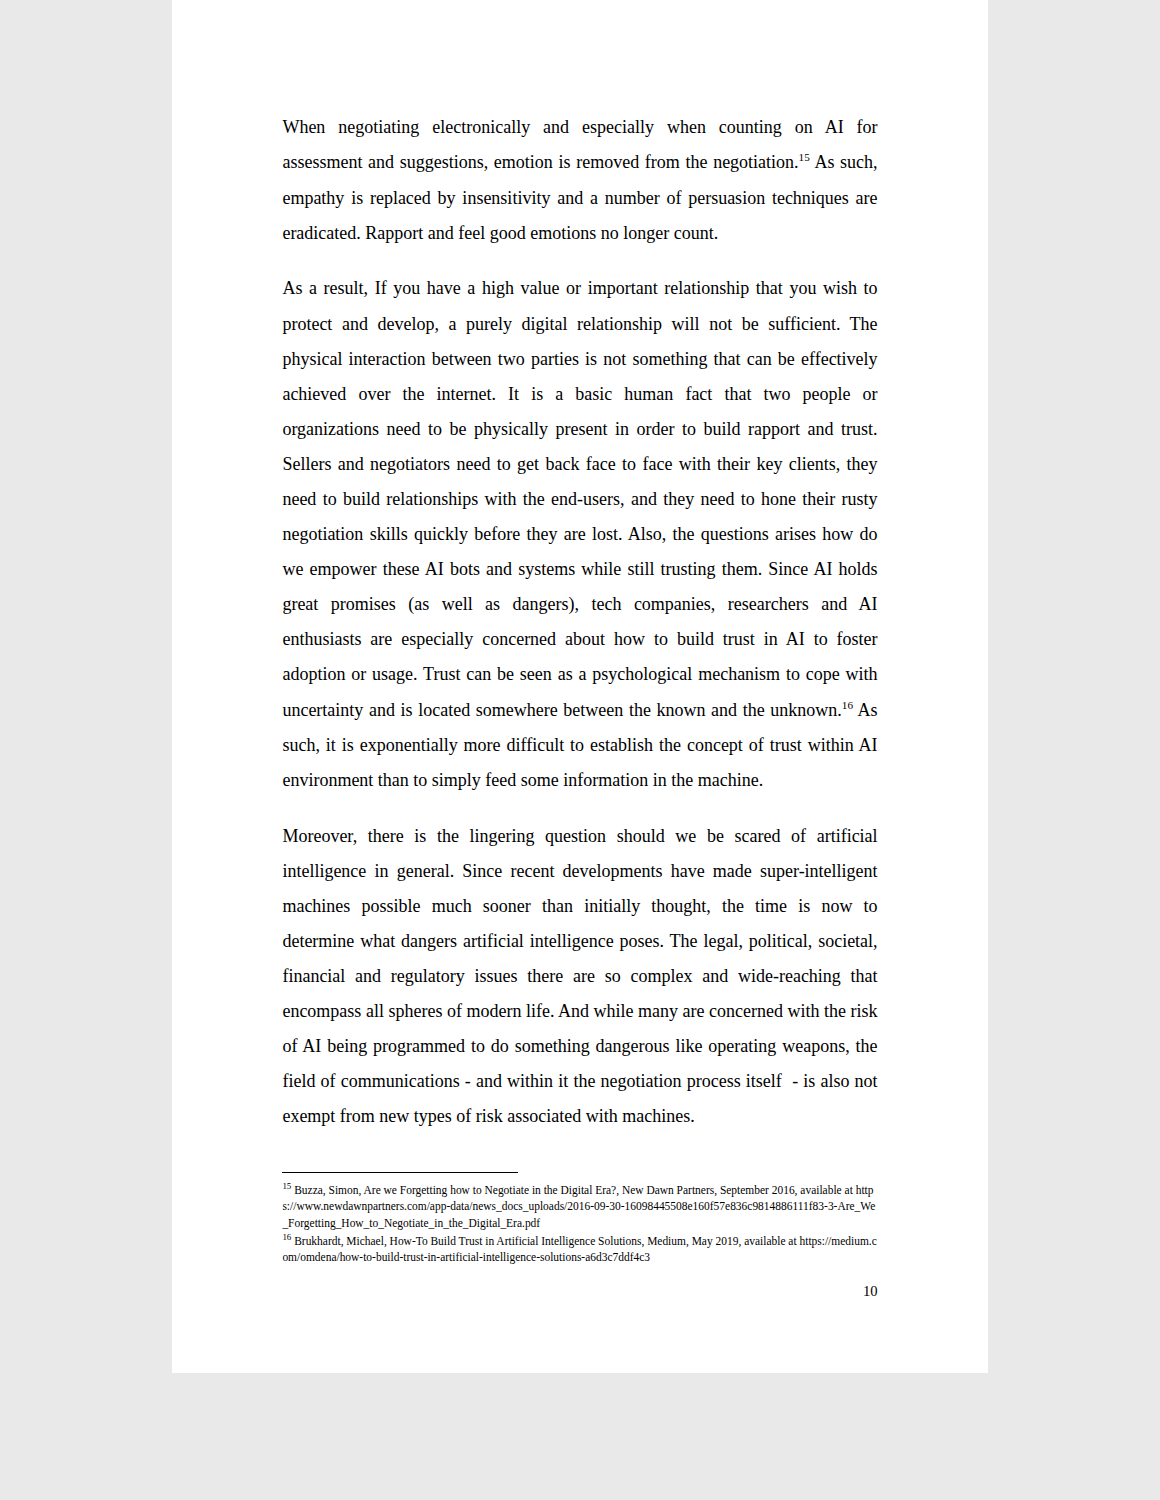When negotiating electronically and especially when counting on AI for assessment and suggestions, emotion is removed from the negotiation.15 As such, empathy is replaced by insensitivity and a number of persuasion techniques are eradicated. Rapport and feel good emotions no longer count.
As a result, If you have a high value or important relationship that you wish to protect and develop, a purely digital relationship will not be sufficient. The physical interaction between two parties is not something that can be effectively achieved over the internet. It is a basic human fact that two people or organizations need to be physically present in order to build rapport and trust. Sellers and negotiators need to get back face to face with their key clients, they need to build relationships with the end-users, and they need to hone their rusty negotiation skills quickly before they are lost. Also, the questions arises how do we empower these AI bots and systems while still trusting them. Since AI holds great promises (as well as dangers), tech companies, researchers and AI enthusiasts are especially concerned about how to build trust in AI to foster adoption or usage. Trust can be seen as a psychological mechanism to cope with uncertainty and is located somewhere between the known and the unknown.16 As such, it is exponentially more difficult to establish the concept of trust within AI environment than to simply feed some information in the machine.
Moreover, there is the lingering question should we be scared of artificial intelligence in general. Since recent developments have made super-intelligent machines possible much sooner than initially thought, the time is now to determine what dangers artificial intelligence poses. The legal, political, societal, financial and regulatory issues there are so complex and wide-reaching that encompass all spheres of modern life. And while many are concerned with the risk of AI being programmed to do something dangerous like operating weapons, the field of communications - and within it the negotiation process itself - is also not exempt from new types of risk associated with machines.
15 Buzza, Simon, Are we Forgetting how to Negotiate in the Digital Era?, New Dawn Partners, September 2016, available at https://www.newdawnpartners.com/app-data/news_docs_uploads/2016-09-30-16098445508e160f57e836c9814886111f83-3-Are_We_Forgetting_How_to_Negotiate_in_the_Digital_Era.pdf
16 Brukhardt, Michael, How-To Build Trust in Artificial Intelligence Solutions, Medium, May 2019, available at https://medium.com/omdena/how-to-build-trust-in-artificial-intelligence-solutions-a6d3c7ddf4c3
10